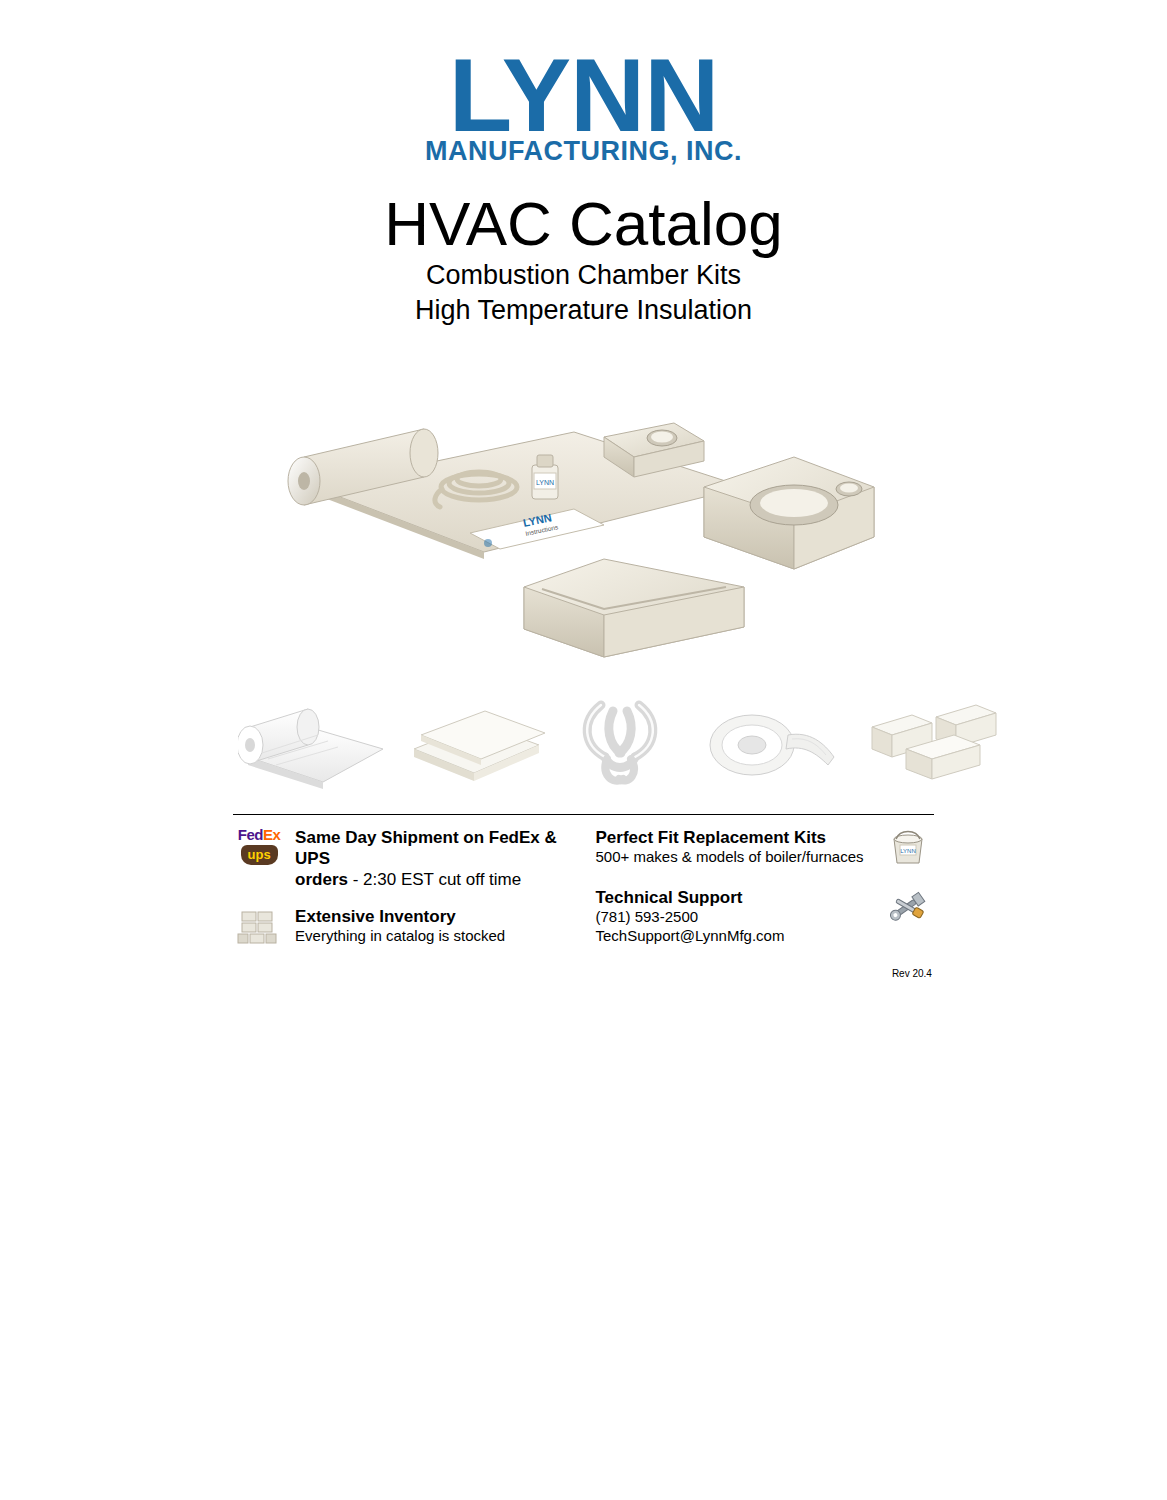LYNN MANUFACTURING, INC.
HVAC Catalog
Combustion Chamber Kits
High Temperature Insulation
LYNN LYNN Instructions
Fed Ex
ups
Same Day Shipment on FedEx & UPS
orders - 2:30 EST cut off time
Extensive Inventory
Everything in catalog is stocked
Perfect Fit Replacement Kits
500+ makes & models of boiler/furnaces
LYNN
Technical Support
(781) 593-2500
TechSupport@LynnMfg.com
Rev 20.4